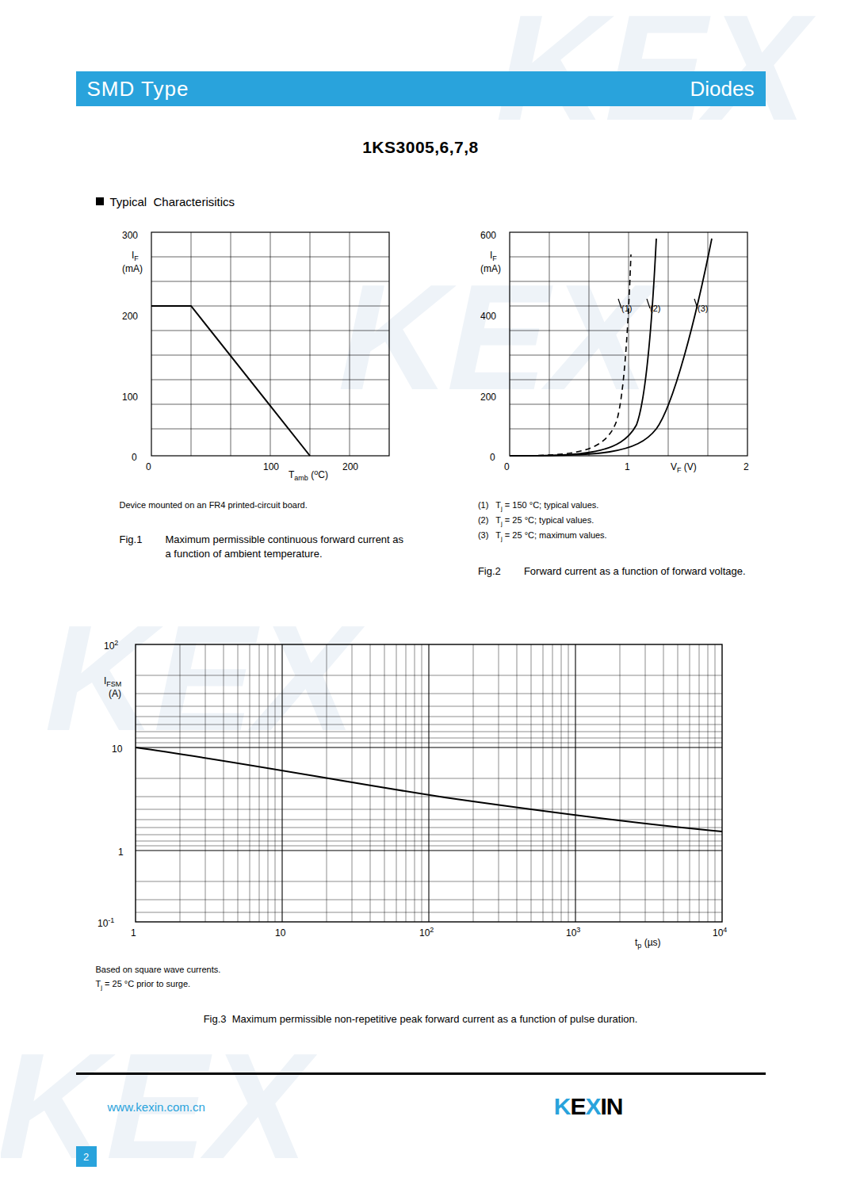KEX
KEX
KEX
KEX
SMD Type
Diodes
1KS3005,6,7,8
Typical Characterisitics
300 200 100 0 IF (mA) 0 100 200 Tamb (oC)
Device mounted on an FR4 printed-circuit board.
Fig.1
Maximum permissible continuous forward current as a function of ambient temperature.
600 400 200 0 IF (mA) (1) (2) (3) 0 1 2 VF (V)
(1) Tj = 150 °C; typical values.
(2) Tj = 25 °C; typical values.
(3) Tj = 25 °C; maximum values.
Fig.2
Forward current as a function of forward voltage.
102 10 1 10-1 IFSM (A) 1 10 102 103 104 tp (µs)
Based on square wave currents.
Tj = 25 °C prior to surge.
Fig.3 Maximum permissible non-repetitive peak forward current as a function of pulse duration.
www.kexin.com.cn
KEXIN
2